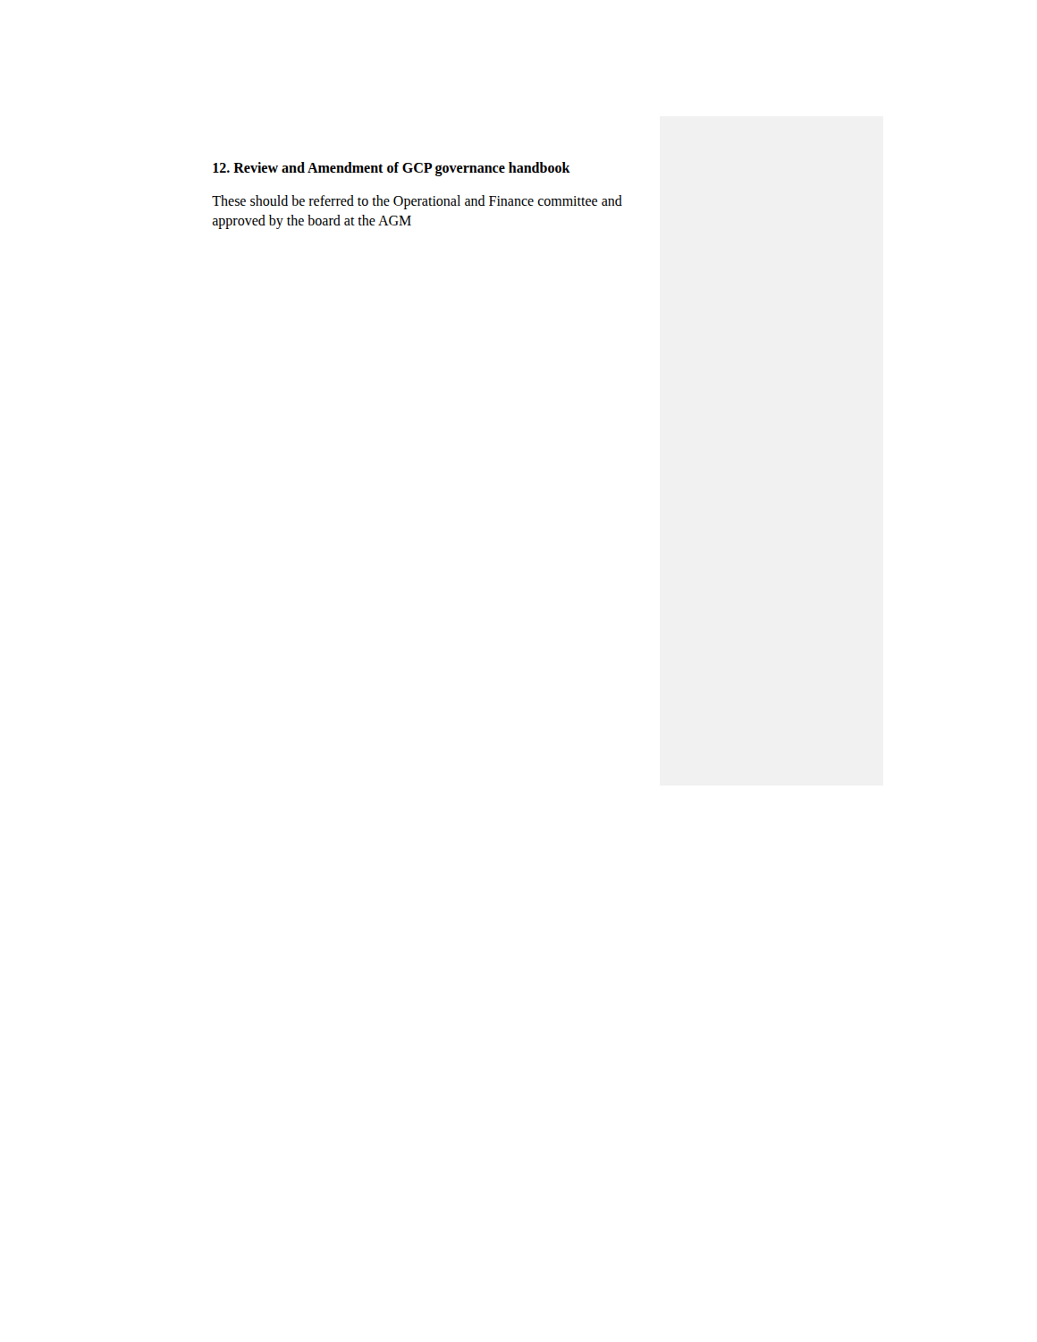12. Review and Amendment of GCP governance handbook
These should be referred to the Operational and Finance committee and approved by the board at the AGM